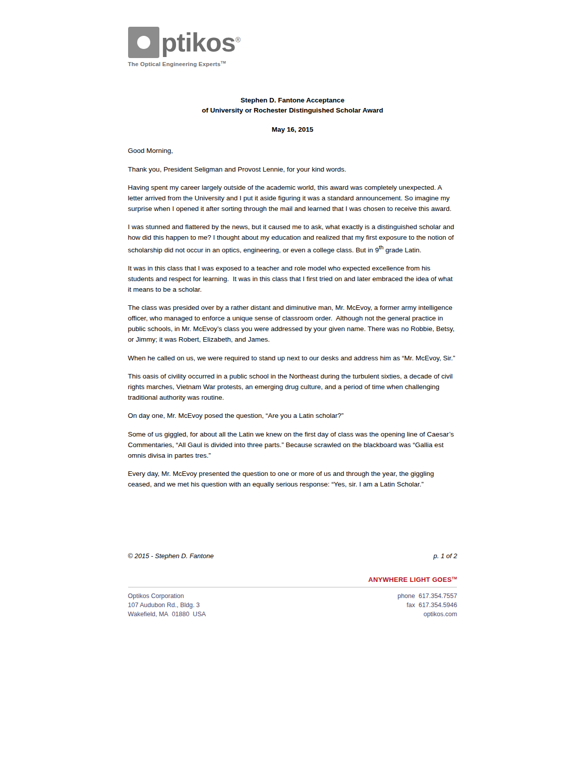ptikos®
The Optical Engineering ExpertsTM
Stephen D. Fantone Acceptance
of University or Rochester Distinguished Scholar Award
May 16, 2015
Good Morning,
Thank you, President Seligman and Provost Lennie, for your kind words.
Having spent my career largely outside of the academic world, this award was completely unexpected. A letter arrived from the University and I put it aside figuring it was a standard announcement. So imagine my surprise when I opened it after sorting through the mail and learned that I was chosen to receive this award.
I was stunned and flattered by the news, but it caused me to ask, what exactly is a distinguished scholar and how did this happen to me? I thought about my education and realized that my first exposure to the notion of scholarship did not occur in an optics, engineering, or even a college class. But in 9th grade Latin.
It was in this class that I was exposed to a teacher and role model who expected excellence from his students and respect for learning. It was in this class that I first tried on and later embraced the idea of what it means to be a scholar.
The class was presided over by a rather distant and diminutive man, Mr. McEvoy, a former army intelligence officer, who managed to enforce a unique sense of classroom order. Although not the general practice in public schools, in Mr. McEvoy’s class you were addressed by your given name. There was no Robbie, Betsy, or Jimmy; it was Robert, Elizabeth, and James.
When he called on us, we were required to stand up next to our desks and address him as “Mr. McEvoy, Sir.”
This oasis of civility occurred in a public school in the Northeast during the turbulent sixties, a decade of civil rights marches, Vietnam War protests, an emerging drug culture, and a period of time when challenging traditional authority was routine.
On day one, Mr. McEvoy posed the question, “Are you a Latin scholar?”
Some of us giggled, for about all the Latin we knew on the first day of class was the opening line of Caesar’s Commentaries, “All Gaul is divided into three parts.” Because scrawled on the blackboard was “Gallia est omnis divisa in partes tres.”
Every day, Mr. McEvoy presented the question to one or more of us and through the year, the giggling ceased, and we met his question with an equally serious response: “Yes, sir. I am a Latin Scholar.”
© 2015 - Stephen D. Fantone p. 1 of 2
ANYWHERE LIGHT GOESTM
Optikos Corporation
107 Audubon Rd., Bldg. 3
Wakefield, MA 01880 USA
phone 617.354.7557
fax 617.354.5946
optikos.com